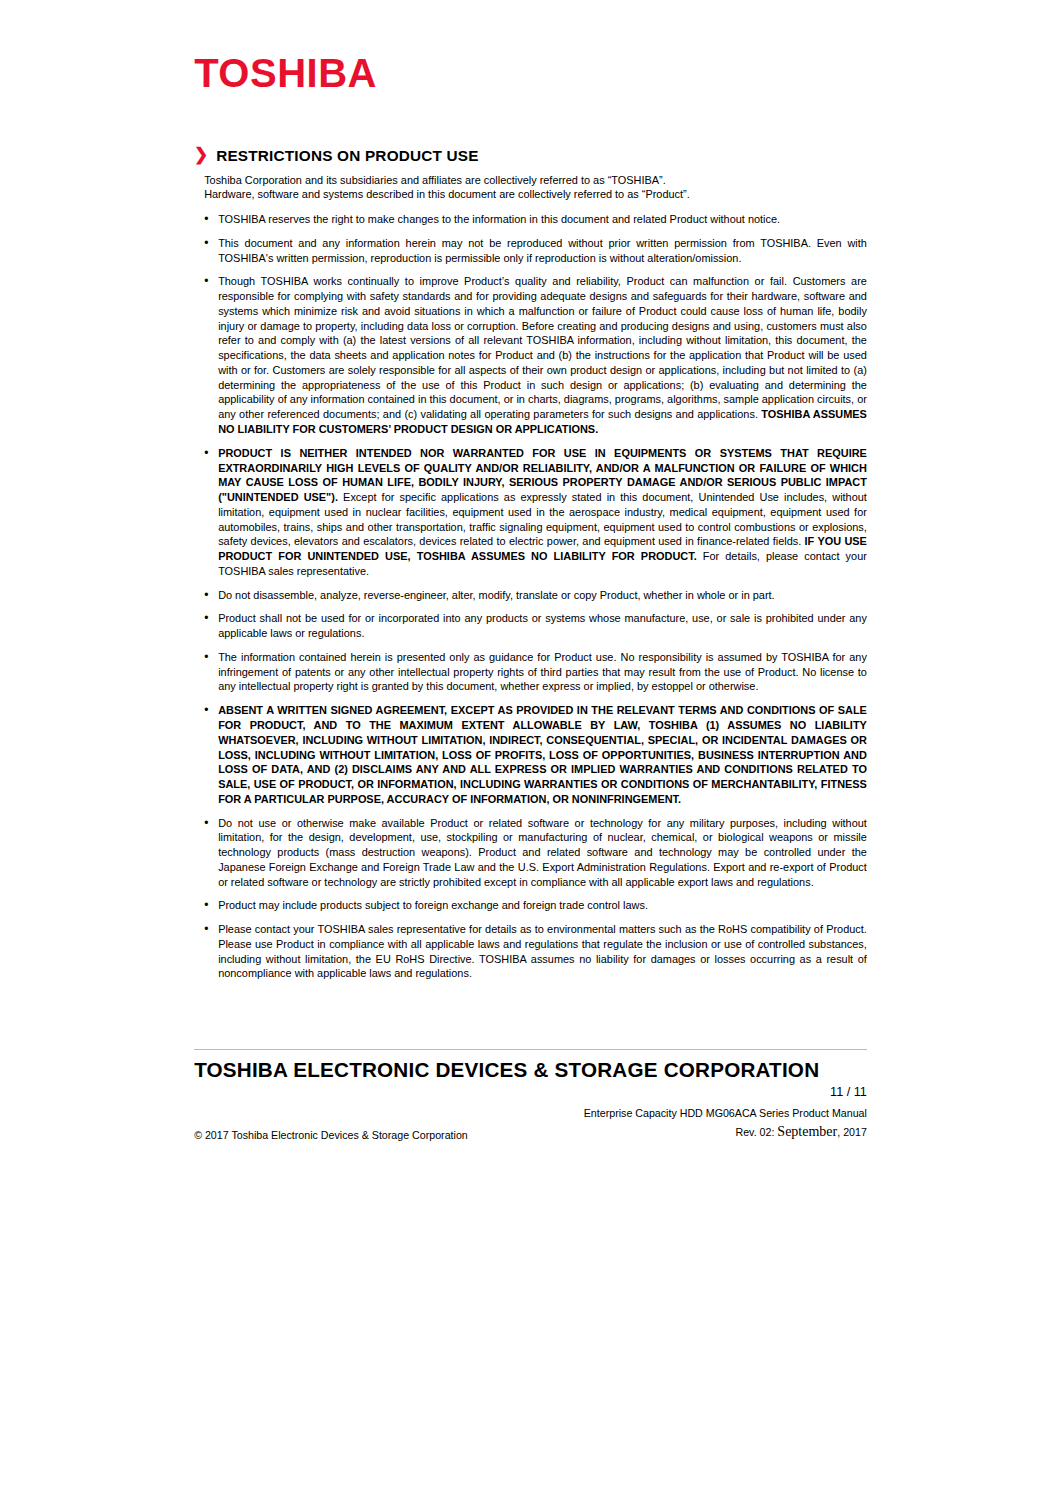TOSHIBA
❯
RESTRICTIONS ON PRODUCT USE
Toshiba Corporation and its subsidiaries and affiliates are collectively referred to as “TOSHIBA”.
Hardware, software and systems described in this document are collectively referred to as “Product”.
TOSHIBA reserves the right to make changes to the information in this document and related Product without notice.
This document and any information herein may not be reproduced without prior written permission from TOSHIBA. Even with TOSHIBA's written permission, reproduction is permissible only if reproduction is without alteration/omission.
Though TOSHIBA works continually to improve Product’s quality and reliability, Product can malfunction or fail. Customers are responsible for complying with safety standards and for providing adequate designs and safeguards for their hardware, software and systems which minimize risk and avoid situations in which a malfunction or failure of Product could cause loss of human life, bodily injury or damage to property, including data loss or corruption. Before creating and producing designs and using, customers must also refer to and comply with (a) the latest versions of all relevant TOSHIBA information, including without limitation, this document, the specifications, the data sheets and application notes for Product and (b) the instructions for the application that Product will be used with or for. Customers are solely responsible for all aspects of their own product design or applications, including but not limited to (a) determining the appropriateness of the use of this Product in such design or applications; (b) evaluating and determining the applicability of any information contained in this document, or in charts, diagrams, programs, algorithms, sample application circuits, or any other referenced documents; and (c) validating all operating parameters for such designs and applications. TOSHIBA ASSUMES NO LIABILITY FOR CUSTOMERS’ PRODUCT DESIGN OR APPLICATIONS.
PRODUCT IS NEITHER INTENDED NOR WARRANTED FOR USE IN EQUIPMENTS OR SYSTEMS THAT REQUIRE EXTRAORDINARILY HIGH LEVELS OF QUALITY AND/OR RELIABILITY, AND/OR A MALFUNCTION OR FAILURE OF WHICH MAY CAUSE LOSS OF HUMAN LIFE, BODILY INJURY, SERIOUS PROPERTY DAMAGE AND/OR SERIOUS PUBLIC IMPACT ("UNINTENDED USE"). Except for specific applications as expressly stated in this document, Unintended Use includes, without limitation, equipment used in nuclear facilities, equipment used in the aerospace industry, medical equipment, equipment used for automobiles, trains, ships and other transportation, traffic signaling equipment, equipment used to control combustions or explosions, safety devices, elevators and escalators, devices related to electric power, and equipment used in finance-related fields. IF YOU USE PRODUCT FOR UNINTENDED USE, TOSHIBA ASSUMES NO LIABILITY FOR PRODUCT. For details, please contact your TOSHIBA sales representative.
Do not disassemble, analyze, reverse-engineer, alter, modify, translate or copy Product, whether in whole or in part.
Product shall not be used for or incorporated into any products or systems whose manufacture, use, or sale is prohibited under any applicable laws or regulations.
The information contained herein is presented only as guidance for Product use. No responsibility is assumed by TOSHIBA for any infringement of patents or any other intellectual property rights of third parties that may result from the use of Product. No license to any intellectual property right is granted by this document, whether express or implied, by estoppel or otherwise.
ABSENT A WRITTEN SIGNED AGREEMENT, EXCEPT AS PROVIDED IN THE RELEVANT TERMS AND CONDITIONS OF SALE FOR PRODUCT, AND TO THE MAXIMUM EXTENT ALLOWABLE BY LAW, TOSHIBA (1) ASSUMES NO LIABILITY WHATSOEVER, INCLUDING WITHOUT LIMITATION, INDIRECT, CONSEQUENTIAL, SPECIAL, OR INCIDENTAL DAMAGES OR LOSS, INCLUDING WITHOUT LIMITATION, LOSS OF PROFITS, LOSS OF OPPORTUNITIES, BUSINESS INTERRUPTION AND LOSS OF DATA, AND (2) DISCLAIMS ANY AND ALL EXPRESS OR IMPLIED WARRANTIES AND CONDITIONS RELATED TO SALE, USE OF PRODUCT, OR INFORMATION, INCLUDING WARRANTIES OR CONDITIONS OF MERCHANTABILITY, FITNESS FOR A PARTICULAR PURPOSE, ACCURACY OF INFORMATION, OR NONINFRINGEMENT.
Do not use or otherwise make available Product or related software or technology for any military purposes, including without limitation, for the design, development, use, stockpiling or manufacturing of nuclear, chemical, or biological weapons or missile technology products (mass destruction weapons). Product and related software and technology may be controlled under the Japanese Foreign Exchange and Foreign Trade Law and the U.S. Export Administration Regulations. Export and re-export of Product or related software or technology are strictly prohibited except in compliance with all applicable export laws and regulations.
Product may include products subject to foreign exchange and foreign trade control laws.
Please contact your TOSHIBA sales representative for details as to environmental matters such as the RoHS compatibility of Product. Please use Product in compliance with all applicable laws and regulations that regulate the inclusion or use of controlled substances, including without limitation, the EU RoHS Directive. TOSHIBA assumes no liability for damages or losses occurring as a result of noncompliance with applicable laws and regulations.
TOSHIBA ELECTRONIC DEVICES & STORAGE CORPORATION
11 / 11
© 2017 Toshiba Electronic Devices & Storage Corporation
Enterprise Capacity HDD MG06ACA Series Product Manual
Rev. 02: September, 2017